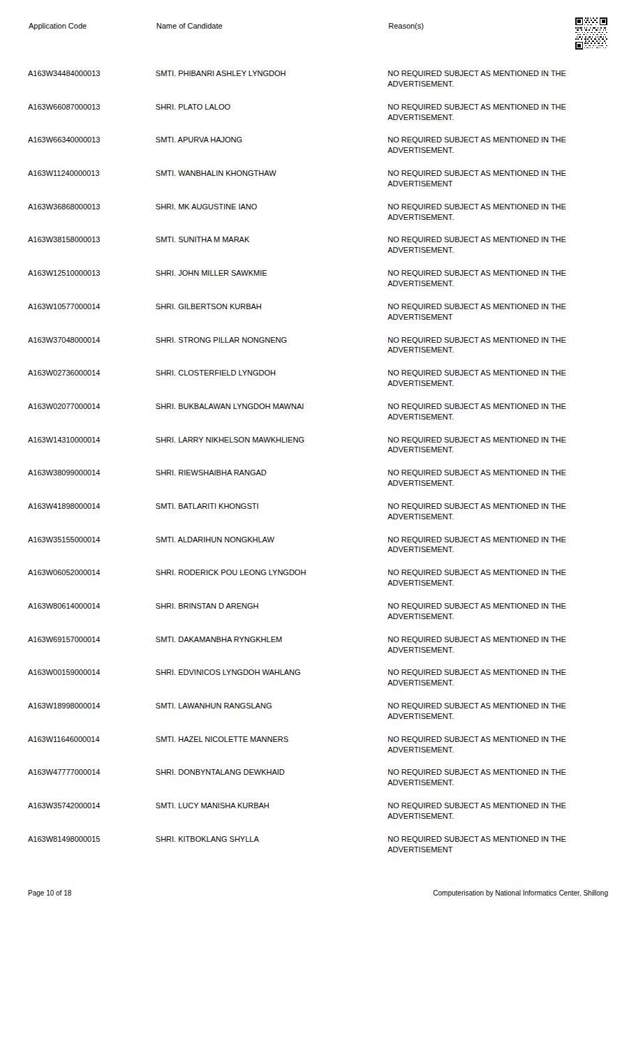| Application Code | Name of Candidate | Reason(s) |
| --- | --- | --- |
| A163W34484000013 | SMTI. PHIBANRI ASHLEY LYNGDOH | NO REQUIRED SUBJECT AS MENTIONED IN THE ADVERTISEMENT. |
| A163W66087000013 | SHRI. PLATO LALOO | NO REQUIRED SUBJECT AS MENTIONED IN THE ADVERTISEMENT. |
| A163W66340000013 | SMTI. APURVA HAJONG | NO REQUIRED SUBJECT AS MENTIONED IN THE ADVERTISEMENT. |
| A163W11240000013 | SMTI. WANBHALIN KHONGTHAW | NO REQUIRED SUBJECT AS MENTIONED IN THE ADVERTISEMENT |
| A163W36868000013 | SHRI. MK AUGUSTINE IANO | NO REQUIRED SUBJECT AS MENTIONED IN THE ADVERTISEMENT. |
| A163W38158000013 | SMTI. SUNITHA M MARAK | NO REQUIRED SUBJECT AS MENTIONED IN THE ADVERTISEMENT. |
| A163W12510000013 | SHRI. JOHN MILLER SAWKMIE | NO REQUIRED SUBJECT AS MENTIONED IN THE ADVERTISEMENT. |
| A163W10577000014 | SHRI. GILBERTSON KURBAH | NO REQUIRED SUBJECT AS MENTIONED IN THE ADVERTISEMENT |
| A163W37048000014 | SHRI. STRONG PILLAR NONGNENG | NO REQUIRED SUBJECT AS MENTIONED IN THE ADVERTISEMENT. |
| A163W02736000014 | SHRI. CLOSTERFIELD LYNGDOH | NO REQUIRED SUBJECT AS MENTIONED IN THE ADVERTISEMENT. |
| A163W02077000014 | SHRI. BUKBALAWAN LYNGDOH MAWNAI | NO REQUIRED SUBJECT AS MENTIONED IN THE ADVERTISEMENT. |
| A163W14310000014 | SHRI. LARRY NIKHELSON MAWKHLIENG | NO REQUIRED SUBJECT AS MENTIONED IN THE ADVERTISEMENT. |
| A163W38099000014 | SHRI. RIEWSHAIBHA RANGAD | NO REQUIRED SUBJECT AS MENTIONED IN THE ADVERTISEMENT. |
| A163W41898000014 | SMTI. BATLARITI KHONGSTI | NO REQUIRED SUBJECT AS MENTIONED IN THE ADVERTISEMENT. |
| A163W35155000014 | SMTI. ALDARIHUN NONGKHLAW | NO REQUIRED SUBJECT AS MENTIONED IN THE ADVERTISEMENT. |
| A163W06052000014 | SHRI. RODERICK POU LEONG LYNGDOH | NO REQUIRED SUBJECT AS MENTIONED IN THE ADVERTISEMENT. |
| A163W80614000014 | SHRI. BRINSTAN D ARENGH | NO REQUIRED SUBJECT AS MENTIONED IN THE ADVERTISEMENT. |
| A163W69157000014 | SMTI. DAKAMANBHA RYNGKHLEM | NO REQUIRED SUBJECT AS MENTIONED IN THE ADVERTISEMENT. |
| A163W00159000014 | SHRI. EDVINICOS LYNGDOH WAHLANG | NO REQUIRED SUBJECT AS MENTIONED IN THE ADVERTISEMENT. |
| A163W18998000014 | SMTI. LAWANHUN RANGSLANG | NO REQUIRED SUBJECT AS MENTIONED IN THE ADVERTISEMENT. |
| A163W11646000014 | SMTI. HAZEL NICOLETTE MANNERS | NO REQUIRED SUBJECT AS MENTIONED IN THE ADVERTISEMENT. |
| A163W47777000014 | SHRI. DONBYNTALANG DEWKHAID | NO REQUIRED SUBJECT AS MENTIONED IN THE ADVERTISEMENT. |
| A163W35742000014 | SMTI. LUCY MANISHA KURBAH | NO REQUIRED SUBJECT AS MENTIONED IN THE ADVERTISEMENT. |
| A163W81498000015 | SHRI. KITBOKLANG SHYLLA | NO REQUIRED SUBJECT AS MENTIONED IN THE ADVERTISEMENT |
Page 10 of 18 Computerisation by National Informatics Center, Shillong